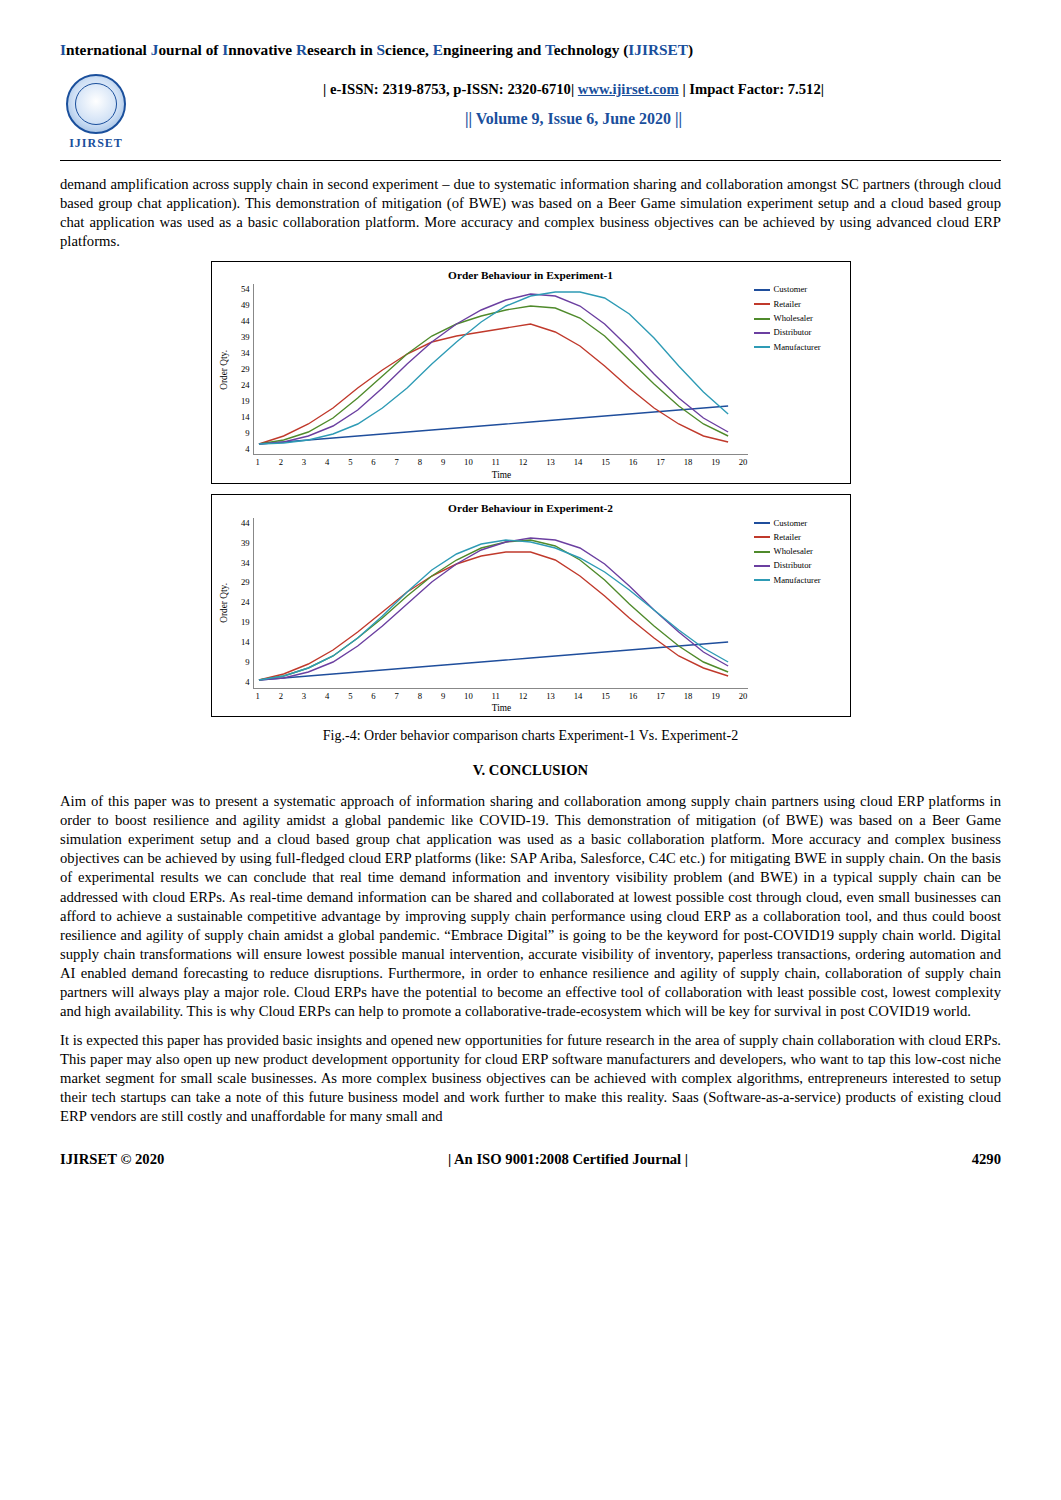International Journal of Innovative Research in Science, Engineering and Technology (IJIRSET)
IJIRSET
| e-ISSN: 2319-8753, p-ISSN: 2320-6710| www.ijirset.com | Impact Factor: 7.512|
|| Volume 9, Issue 6, June 2020 ||
demand amplification across supply chain in second experiment – due to systematic information sharing and collaboration amongst SC partners (through cloud based group chat application). This demonstration of mitigation (of BWE) was based on a Beer Game simulation experiment setup and a cloud based group chat application was used as a basic collaboration platform. More accuracy and complex business objectives can be achieved by using advanced cloud ERP platforms.
Order Behaviour in Experiment-1
Order Qty.
54494439342924191494
Customer
Retailer
Wholesaler
Distributor
Manufacturer
1234567891011121314151617181920
Time
Order Behaviour in Experiment-2
Order Qty.
4439342924191494
Customer
Retailer
Wholesaler
Distributor
Manufacturer
1234567891011121314151617181920
Time
Fig.-4: Order behavior comparison charts Experiment-1 Vs. Experiment-2
V. CONCLUSION
Aim of this paper was to present a systematic approach of information sharing and collaboration among supply chain partners using cloud ERP platforms in order to boost resilience and agility amidst a global pandemic like COVID-19. This demonstration of mitigation (of BWE) was based on a Beer Game simulation experiment setup and a cloud based group chat application was used as a basic collaboration platform. More accuracy and complex business objectives can be achieved by using full-fledged cloud ERP platforms (like: SAP Ariba, Salesforce, C4C etc.) for mitigating BWE in supply chain. On the basis of experimental results we can conclude that real time demand information and inventory visibility problem (and BWE) in a typical supply chain can be addressed with cloud ERPs. As real-time demand information can be shared and collaborated at lowest possible cost through cloud, even small businesses can afford to achieve a sustainable competitive advantage by improving supply chain performance using cloud ERP as a collaboration tool, and thus could boost resilience and agility of supply chain amidst a global pandemic. “Embrace Digital” is going to be the keyword for post-COVID19 supply chain world. Digital supply chain transformations will ensure lowest possible manual intervention, accurate visibility of inventory, paperless transactions, ordering automation and AI enabled demand forecasting to reduce disruptions. Furthermore, in order to enhance resilience and agility of supply chain, collaboration of supply chain partners will always play a major role. Cloud ERPs have the potential to become an effective tool of collaboration with least possible cost, lowest complexity and high availability. This is why Cloud ERPs can help to promote a collaborative-trade-ecosystem which will be key for survival in post COVID19 world.
It is expected this paper has provided basic insights and opened new opportunities for future research in the area of supply chain collaboration with cloud ERPs. This paper may also open up new product development opportunity for cloud ERP software manufacturers and developers, who want to tap this low-cost niche market segment for small scale businesses. As more complex business objectives can be achieved with complex algorithms, entrepreneurs interested to setup their tech startups can take a note of this future business model and work further to make this reality. Saas (Software-as-a-service) products of existing cloud ERP vendors are still costly and unaffordable for many small and
IJIRSET © 2020
| An ISO 9001:2008 Certified Journal |
4290